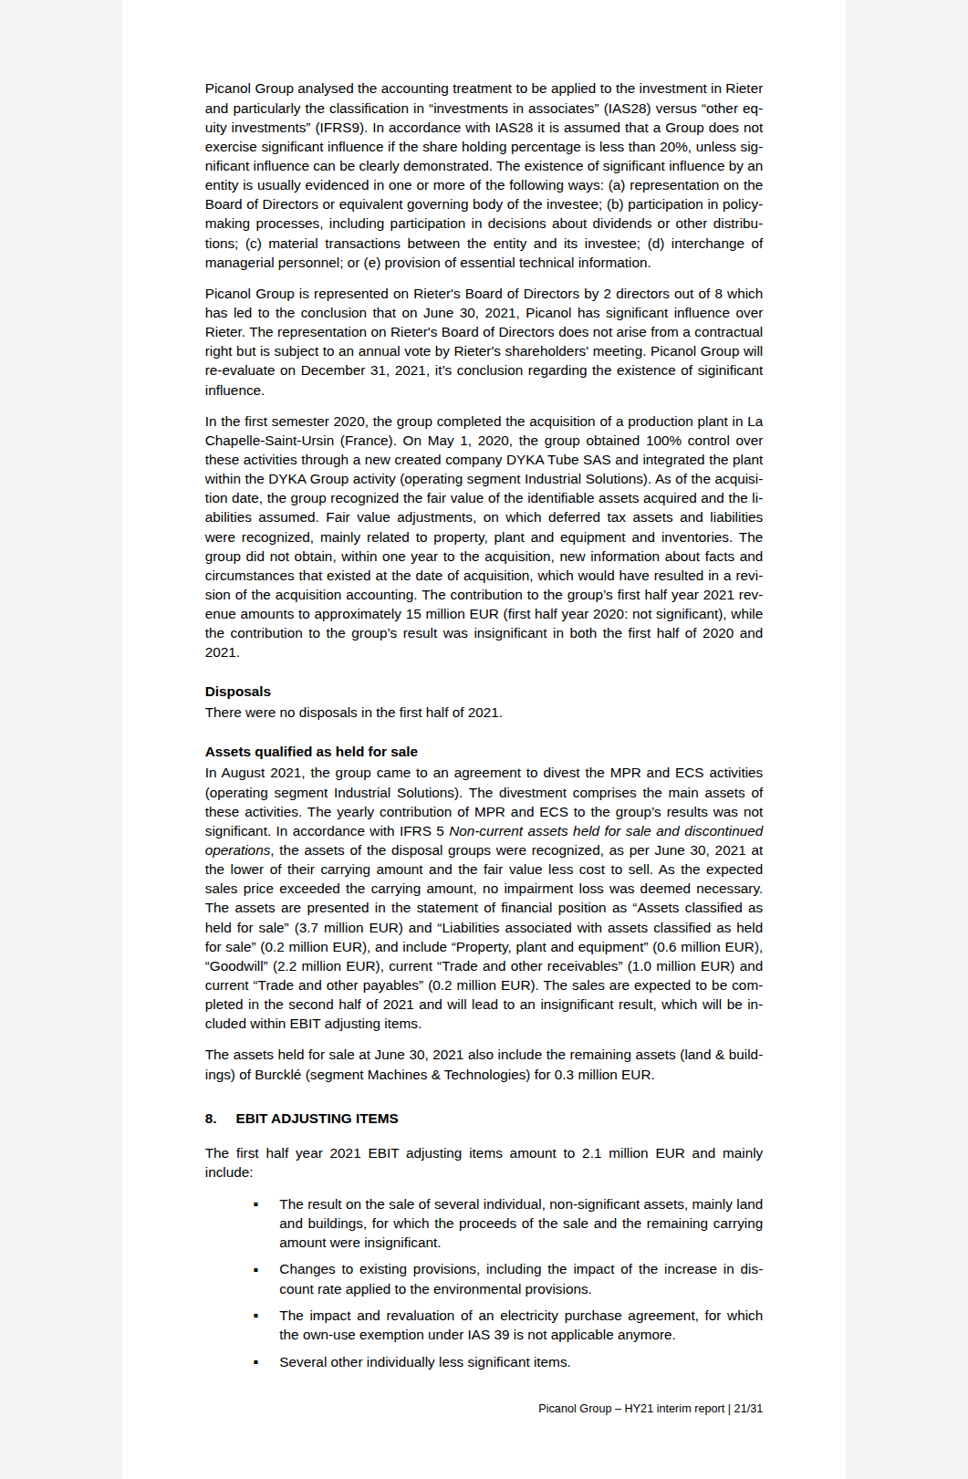Picanol Group analysed the accounting treatment to be applied to the investment in Rieter and particularly the classification in “investments in associates” (IAS28) versus “other equity investments” (IFRS9). In accordance with IAS28 it is assumed that a Group does not exercise significant influence if the share holding percentage is less than 20%, unless significant influence can be clearly demonstrated. The existence of significant influence by an entity is usually evidenced in one or more of the following ways: (a) representation on the Board of Directors or equivalent governing body of the investee; (b) participation in policy-making processes, including participation in decisions about dividends or other distributions; (c) material transactions between the entity and its investee; (d) interchange of managerial personnel; or (e) provision of essential technical information.
Picanol Group is represented on Rieter's Board of Directors by 2 directors out of 8 which has led to the conclusion that on June 30, 2021, Picanol has significant influence over Rieter. The representation on Rieter's Board of Directors does not arise from a contractual right but is subject to an annual vote by Rieter's shareholders' meeting. Picanol Group will re-evaluate on December 31, 2021, it’s conclusion regarding the existence of siginificant influence.
In the first semester 2020, the group completed the acquisition of a production plant in La Chapelle-Saint-Ursin (France). On May 1, 2020, the group obtained 100% control over these activities through a new created company DYKA Tube SAS and integrated the plant within the DYKA Group activity (operating segment Industrial Solutions). As of the acquisition date, the group recognized the fair value of the identifiable assets acquired and the liabilities assumed. Fair value adjustments, on which deferred tax assets and liabilities were recognized, mainly related to property, plant and equipment and inventories. The group did not obtain, within one year to the acquisition, new information about facts and circumstances that existed at the date of acquisition, which would have resulted in a revision of the acquisition accounting. The contribution to the group’s first half year 2021 revenue amounts to approximately 15 million EUR (first half year 2020: not significant), while the contribution to the group’s result was insignificant in both the first half of 2020 and 2021.
Disposals
There were no disposals in the first half of 2021.
Assets qualified as held for sale
In August 2021, the group came to an agreement to divest the MPR and ECS activities (operating segment Industrial Solutions). The divestment comprises the main assets of these activities. The yearly contribution of MPR and ECS to the group’s results was not significant. In accordance with IFRS 5 Non-current assets held for sale and discontinued operations, the assets of the disposal groups were recognized, as per June 30, 2021 at the lower of their carrying amount and the fair value less cost to sell. As the expected sales price exceeded the carrying amount, no impairment loss was deemed necessary. The assets are presented in the statement of financial position as “Assets classified as held for sale” (3.7 million EUR) and “Liabilities associated with assets classified as held for sale” (0.2 million EUR), and include “Property, plant and equipment” (0.6 million EUR), “Goodwill” (2.2 million EUR), current “Trade and other receivables” (1.0 million EUR) and current “Trade and other payables” (0.2 million EUR). The sales are expected to be completed in the second half of 2021 and will lead to an insignificant result, which will be included within EBIT adjusting items.
The assets held for sale at June 30, 2021 also include the remaining assets (land & buildings) of Burcklé (segment Machines & Technologies) for 0.3 million EUR.
8. EBIT ADJUSTING ITEMS
The first half year 2021 EBIT adjusting items amount to 2.1 million EUR and mainly include:
The result on the sale of several individual, non-significant assets, mainly land and buildings, for which the proceeds of the sale and the remaining carrying amount were insignificant.
Changes to existing provisions, including the impact of the increase in discount rate applied to the environmental provisions.
The impact and revaluation of an electricity purchase agreement, for which the own-use exemption under IAS 39 is not applicable anymore.
Several other individually less significant items.
Picanol Group – HY21 interim report | 21/31